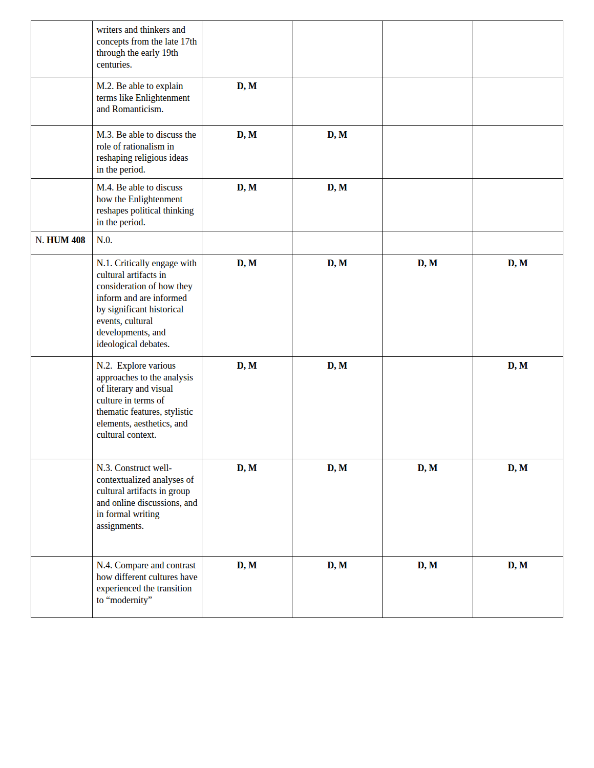| | writers and thinkers and concepts from the late 17th through the early 19th centuries. | | | | |
| | M.2. Be able to explain terms like Enlightenment and Romanticism. | D, M | | | |
| | M.3. Be able to discuss the role of rationalism in reshaping religious ideas in the period. | D, M | D, M | | |
| | M.4. Be able to discuss how the Enlightenment reshapes political thinking in the period. | D, M | D, M | | |
| N. HUM 408 | N.0. | | | | |
| | N.1. Critically engage with cultural artifacts in consideration of how they inform and are informed by significant historical events, cultural developments, and ideological debates. | D, M | D, M | D, M | D, M |
| | N.2. Explore various approaches to the analysis of literary and visual culture in terms of thematic features, stylistic elements, aesthetics, and cultural context. | D, M | D, M | | D, M |
| | N.3. Construct well-contextualized analyses of cultural artifacts in group and online discussions, and in formal writing assignments. | D, M | D, M | D, M | D, M |
| | N.4. Compare and contrast how different cultures have experienced the transition to “modernity” | D, M | D, M | D, M | D, M |